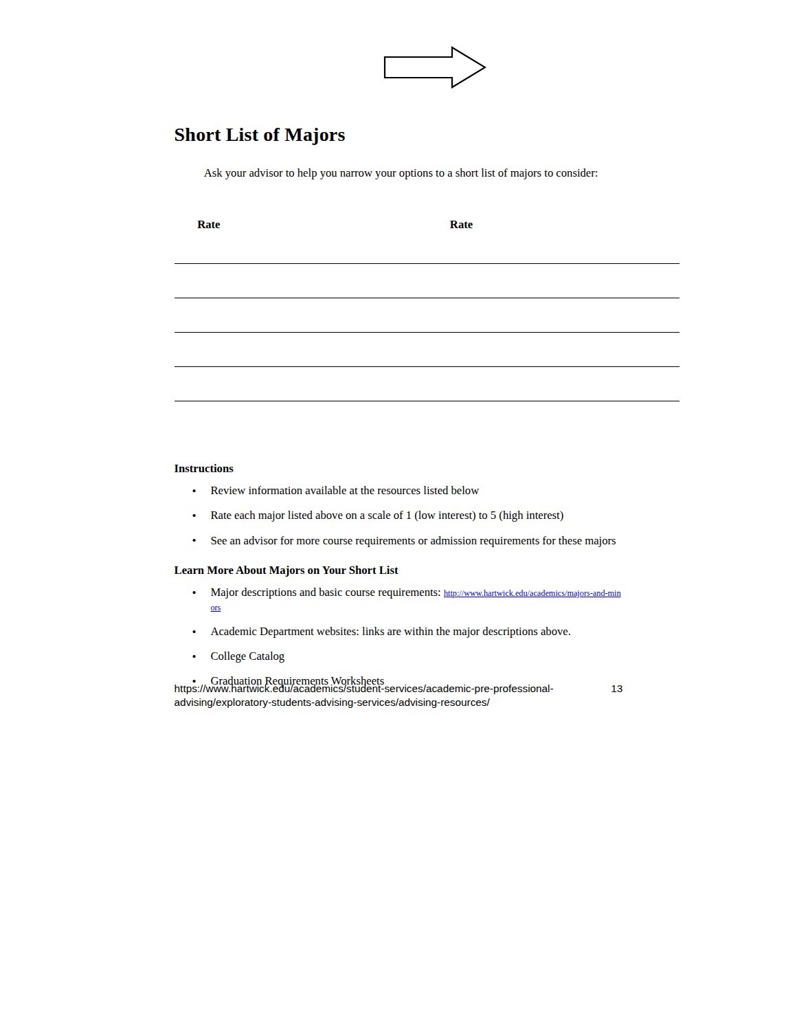Short List of Majors
Ask your advisor to help you narrow your options to a short list of majors to consider:
| Rate | | | Rate | |
| --- | --- | --- | --- | --- |
Instructions
Review information available at the resources listed below
Rate each major listed above on a scale of 1 (low interest) to 5 (high interest)
See an advisor for more course requirements or admission requirements for these majors
Learn More About Majors on Your Short List
Major descriptions and basic course requirements: http://www.hartwick.edu/academics/majors-and-minors
Academic Department websites: links are within the major descriptions above.
College Catalog
Graduation Requirements Worksheets
13 https://www.hartwick.edu/academics/student-services/academic-pre-professional-advising/exploratory-students-advising-services/advising-resources/